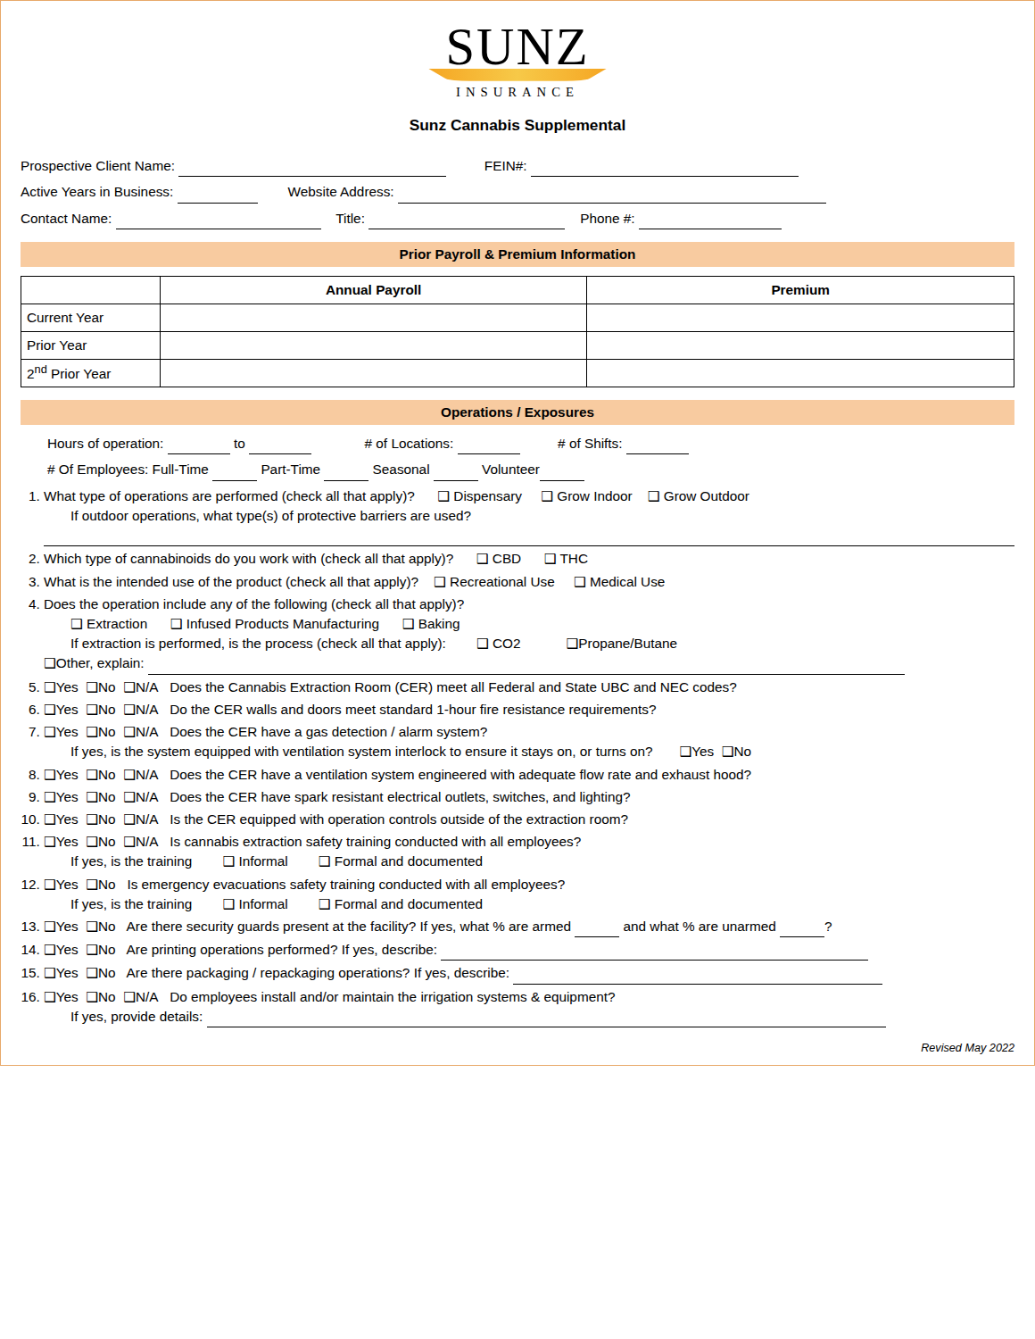SUNZ
INSURANCE
Sunz Cannabis Supplemental
Prospective Client Name: FEIN#:
Active Years in Business: Website Address:
Contact Name: Title: Phone #:
Prior Payroll & Premium Information
| | Annual Payroll | Premium |
| --- | --- | --- |
| Current Year | | |
| Prior Year | | |
| 2 nd Prior Year | | |
Operations / Exposures
Hours of operation: to # of Locations: # of Shifts:
# Of Employees: Full-Time Part-Time Seasonal Volunteer
What type of operations are performed (check all that apply)? ❑ Dispensary ❑ Grow Indoor ❑ Grow Outdoor
If outdoor operations, what type(s) of protective barriers are used?
Which type of cannabinoids do you work with (check all that apply)? ❑ CBD ❑ THC
What is the intended use of the product (check all that apply)? ❑ Recreational Use ❑ Medical Use
Does the operation include any of the following (check all that apply)?
❑ Extraction ❑ Infused Products Manufacturing ❑ Baking
If extraction is performed, is the process (check all that apply): ❑ CO2 ❑Propane/Butane
❑Other, explain:
❑Yes ❑No ❑N/A Does the Cannabis Extraction Room (CER) meet all Federal and State UBC and NEC codes?
❑Yes ❑No ❑N/A Do the CER walls and doors meet standard 1-hour fire resistance requirements?
❑Yes ❑No ❑N/A Does the CER have a gas detection / alarm system?
If yes, is the system equipped with ventilation system interlock to ensure it stays on, or turns on? ❑Yes ❑No
❑Yes ❑No ❑N/A Does the CER have a ventilation system engineered with adequate flow rate and exhaust hood?
❑Yes ❑No ❑N/A Does the CER have spark resistant electrical outlets, switches, and lighting?
❑Yes ❑No ❑N/A Is the CER equipped with operation controls outside of the extraction room?
❑Yes ❑No ❑N/A Is cannabis extraction safety training conducted with all employees?
If yes, is the training ❑ Informal ❑ Formal and documented
❑Yes ❑No Is emergency evacuations safety training conducted with all employees?
If yes, is the training ❑ Informal ❑ Formal and documented
❑Yes ❑No Are there security guards present at the facility? If yes, what % are armed and what % are unarmed ?
❑Yes ❑No Are printing operations performed? If yes, describe:
❑Yes ❑No Are there packaging / repackaging operations? If yes, describe:
❑Yes ❑No ❑N/A Do employees install and/or maintain the irrigation systems & equipment?
If yes, provide details:
Revised May 2022